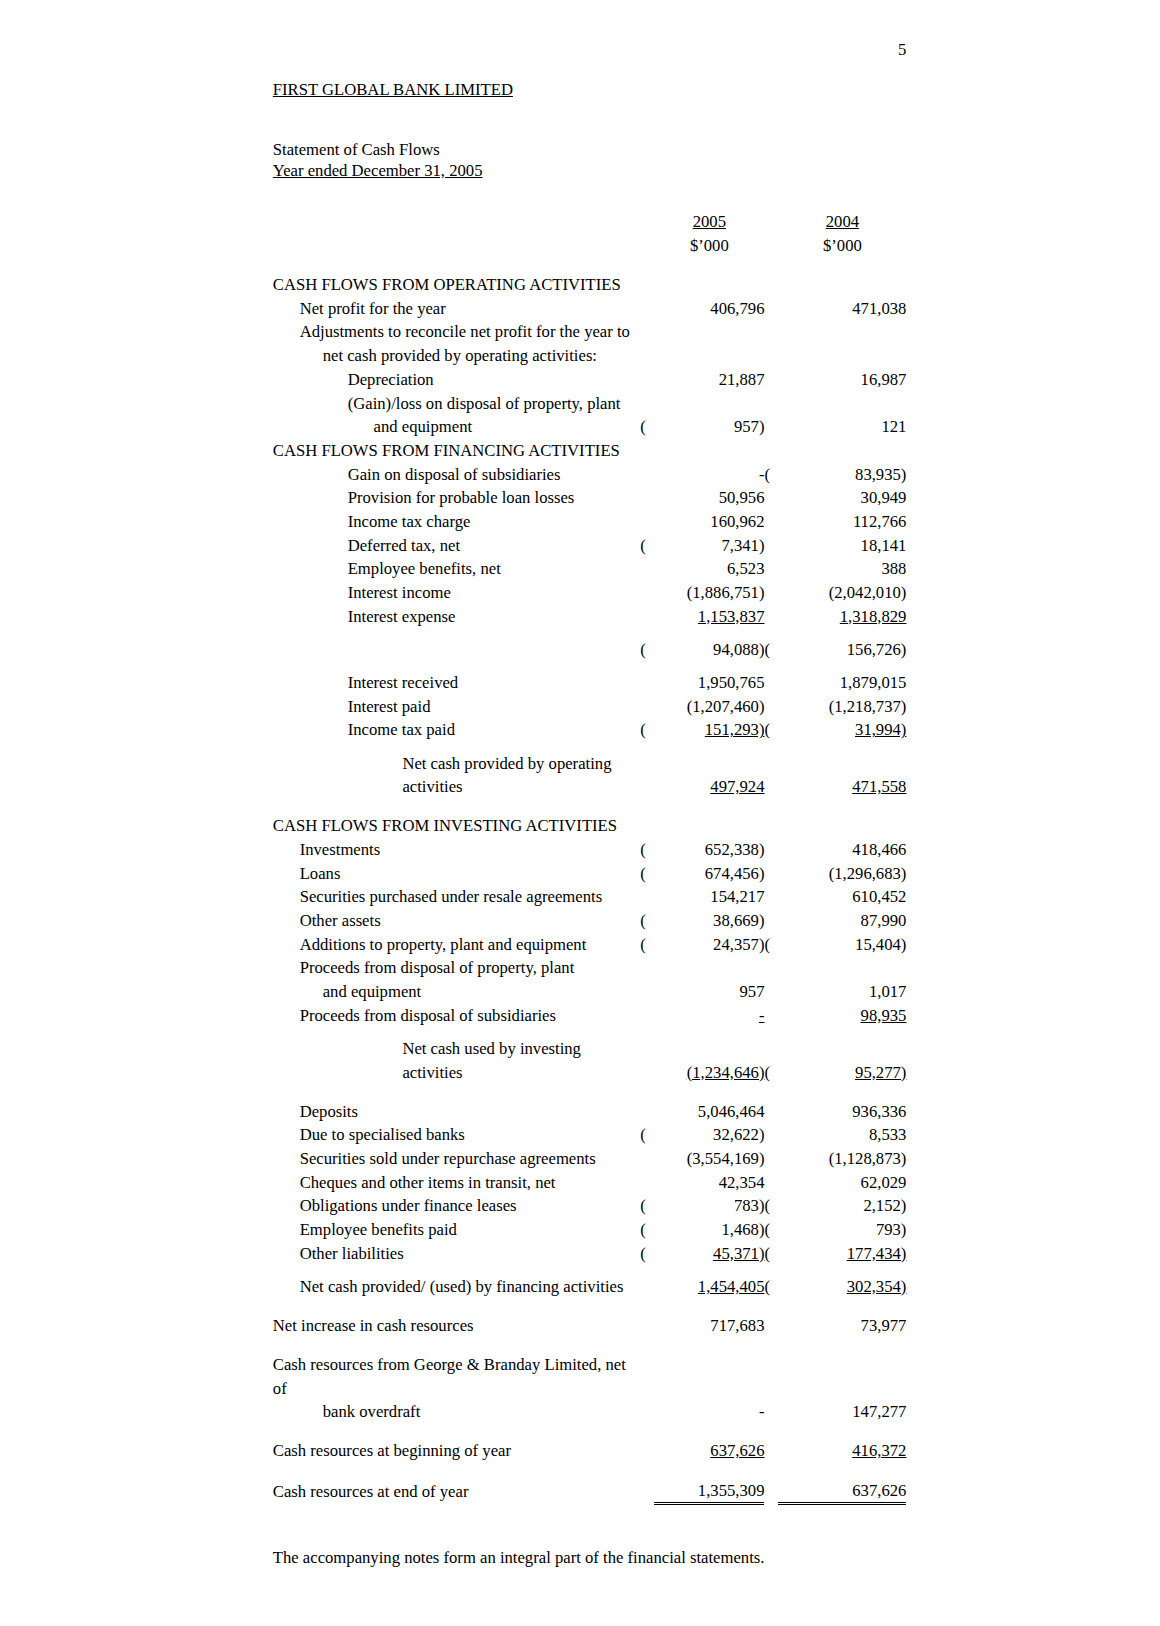5
FIRST GLOBAL BANK LIMITED
Statement of Cash Flows
Year ended December 31, 2005
| | | 2005 | | 2004 |
| | | $’000 | | $’000 |
| CASH FLOWS FROM OPERATING ACTIVITIES | | | | |
| Net profit for the year | | 406,796 | | 471,038 |
| Adjustments to reconcile net profit for the year to | | | | |
| net cash provided by operating activities: | | | | |
| Depreciation | | 21,887 | | 16,987 |
| (Gain)/loss on disposal of property, plant | | | | |
| and equipment | ( | 957) | | 121 |
| CASH FLOWS FROM FINANCING ACTIVITIES | | | | |
| Gain on disposal of subsidiaries | | - | ( | 83,935) |
| Provision for probable loan losses | | 50,956 | | 30,949 |
| Income tax charge | | 160,962 | | 112,766 |
| Deferred tax, net | ( | 7,341) | | 18,141 |
| Employee benefits, net | | 6,523 | | 388 |
| Interest income | | (1,886,751) | | (2,042,010) |
| Interest expense | | 1,153,837 | | 1,318,829 |
| | ( | 94,088) | ( | 156,726) |
| Interest received | | 1,950,765 | | 1,879,015 |
| Interest paid | | (1,207,460) | | (1,218,737) |
| Income tax paid | ( | 151,293) | ( | 31,994) |
| Net cash provided by operating activities | | 497,924 | | 471,558 |
| CASH FLOWS FROM INVESTING ACTIVITIES | | | | |
| Investments | ( | 652,338) | | 418,466 |
| Loans | ( | 674,456) | | (1,296,683) |
| Securities purchased under resale agreements | | 154,217 | | 610,452 |
| Other assets | ( | 38,669) | | 87,990 |
| Additions to property, plant and equipment | ( | 24,357) | ( | 15,404) |
| Proceeds from disposal of property, plant | | | | |
| and equipment | | 957 | | 1,017 |
| Proceeds from disposal of subsidiaries | | - | | 98,935 |
| Net cash used by investing activities | | (1,234,646) | ( | 95,277) |
| Deposits | | 5,046,464 | | 936,336 |
| Due to specialised banks | ( | 32,622) | | 8,533 |
| Securities sold under repurchase agreements | | (3,554,169) | | (1,128,873) |
| Cheques and other items in transit, net | | 42,354 | | 62,029 |
| Obligations under finance leases | ( | 783) | ( | 2,152) |
| Employee benefits paid | ( | 1,468) | ( | 793) |
| Other liabilities | ( | 45,371) | ( | 177,434) |
| Net cash provided/ (used) by financing activities | | 1,454,405 | ( | 302,354) |
| Net increase in cash resources | | 717,683 | | 73,977 |
| Cash resources from George & Branday Limited, net of | | | | |
| bank overdraft | | - | | 147,277 |
| Cash resources at beginning of year | | 637,626 | | 416,372 |
| Cash resources at end of year | | 1,355,309 | | 637,626 |
The accompanying notes form an integral part of the financial statements.